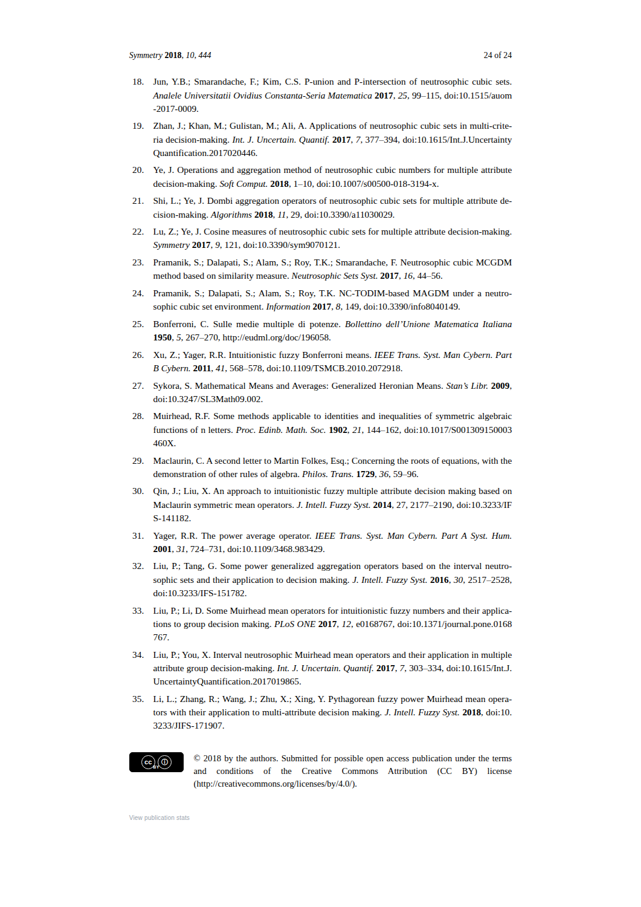Symmetry 2018, 10, 444
24 of 24
Jun, Y.B.; Smarandache, F.; Kim, C.S. P-union and P-intersection of neutrosophic cubic sets. Analele Universitatii Ovidius Constanta-Seria Matematica 2017, 25, 99–115, doi:10.1515/auom-2017-0009.
Zhan, J.; Khan, M.; Gulistan, M.; Ali, A. Applications of neutrosophic cubic sets in multi-criteria decision-making. Int. J. Uncertain. Quantif. 2017, 7, 377–394, doi:10.1615/Int.J.UncertaintyQuantification.2017020446.
Ye, J. Operations and aggregation method of neutrosophic cubic numbers for multiple attribute decision-making. Soft Comput. 2018, 1–10, doi:10.1007/s00500-018-3194-x.
Shi, L.; Ye, J. Dombi aggregation operators of neutrosophic cubic sets for multiple attribute decision-making. Algorithms 2018, 11, 29, doi:10.3390/a11030029.
Lu, Z.; Ye, J. Cosine measures of neutrosophic cubic sets for multiple attribute decision-making. Symmetry 2017, 9, 121, doi:10.3390/sym9070121.
Pramanik, S.; Dalapati, S.; Alam, S.; Roy, T.K.; Smarandache, F. Neutrosophic cubic MCGDM method based on similarity measure. Neutrosophic Sets Syst. 2017, 16, 44–56.
Pramanik, S.; Dalapati, S.; Alam, S.; Roy, T.K. NC-TODIM-based MAGDM under a neutrosophic cubic set environment. Information 2017, 8, 149, doi:10.3390/info8040149.
Bonferroni, C. Sulle medie multiple di potenze. Bollettino dell’Unione Matematica Italiana 1950, 5, 267–270, http://eudml.org/doc/196058.
Xu, Z.; Yager, R.R. Intuitionistic fuzzy Bonferroni means. IEEE Trans. Syst. Man Cybern. Part B Cybern. 2011, 41, 568–578, doi:10.1109/TSMCB.2010.2072918.
Sykora, S. Mathematical Means and Averages: Generalized Heronian Means. Stan’s Libr. 2009, doi:10.3247/SL3Math09.002.
Muirhead, R.F. Some methods applicable to identities and inequalities of symmetric algebraic functions of n letters. Proc. Edinb. Math. Soc. 1902, 21, 144–162, doi:10.1017/S001309150003460X.
Maclaurin, C. A second letter to Martin Folkes, Esq.; Concerning the roots of equations, with the demonstration of other rules of algebra. Philos. Trans. 1729, 36, 59–96.
Qin, J.; Liu, X. An approach to intuitionistic fuzzy multiple attribute decision making based on Maclaurin symmetric mean operators. J. Intell. Fuzzy Syst. 2014, 27, 2177–2190, doi:10.3233/IFS-141182.
Yager, R.R. The power average operator. IEEE Trans. Syst. Man Cybern. Part A Syst. Hum. 2001, 31, 724–731, doi:10.1109/3468.983429.
Liu, P.; Tang, G. Some power generalized aggregation operators based on the interval neutrosophic sets and their application to decision making. J. Intell. Fuzzy Syst. 2016, 30, 2517–2528, doi:10.3233/IFS-151782.
Liu, P.; Li, D. Some Muirhead mean operators for intuitionistic fuzzy numbers and their applications to group decision making. PLoS ONE 2017, 12, e0168767, doi:10.1371/journal.pone.0168767.
Liu, P.; You, X. Interval neutrosophic Muirhead mean operators and their application in multiple attribute group decision-making. Int. J. Uncertain. Quantif. 2017, 7, 303–334, doi:10.1615/Int.J.UncertaintyQuantification.2017019865.
Li, L.; Zhang, R.; Wang, J.; Zhu, X.; Xing, Y. Pythagorean fuzzy power Muirhead mean operators with their application to multi-attribute decision making. J. Intell. Fuzzy Syst. 2018, doi:10.3233/JIFS-171907.
cc
ⓘ
BY
© 2018 by the authors. Submitted for possible open access publication under the terms and conditions of the Creative Commons Attribution (CC BY) license (http://creativecommons.org/licenses/by/4.0/).
View publication stats